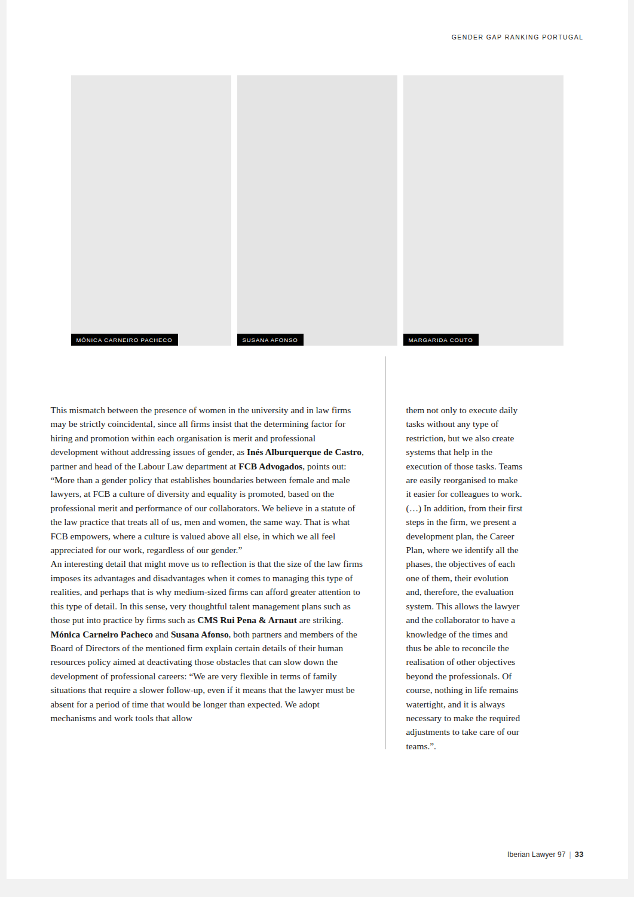Gender Gap Ranking Portugal
Mónica Carneiro Pacheco
Susana Afonso
Margarida Couto
This mismatch between the presence of women in the university and in law firms may be strictly coincidental, since all firms insist that the determining factor for hiring and promotion within each organisation is merit and professional development without addressing issues of gender, as Inés Alburquerque de Castro, partner and head of the Labour Law department at FCB Advogados, points out: “More than a gender policy that establishes boundaries between female and male lawyers, at FCB a culture of diversity and equality is promoted, based on the professional merit and performance of our collaborators. We believe in a statute of the law practice that treats all of us, men and women, the same way. That is what FCB empowers, where a culture is valued above all else, in which we all feel appreciated for our work, regardless of our gender.”
An interesting detail that might move us to reflection is that the size of the law firms imposes its advantages and disadvantages when it comes to managing this type of realities, and perhaps that is why medium-sized firms can afford greater attention to this type of detail. In this sense, very thoughtful talent management plans such as those put into practice by firms such as CMS Rui Pena & Arnaut are striking. Mónica Carneiro Pacheco and Susana Afonso, both partners and members of the Board of Directors of the mentioned firm explain certain details of their human resources policy aimed at deactivating those obstacles that can slow down the development of professional careers: “We are very flexible in terms of family situations that require a slower follow-up, even if it means that the lawyer must be absent for a period of time that would be longer than expected. We adopt mechanisms and work tools that allow
them not only to execute daily tasks without any type of restriction, but we also create systems that help in the execution of those tasks. Teams are easily reorganised to make it easier for colleagues to work. (…) In addition, from their first steps in the firm, we present a development plan, the Career Plan, where we identify all the phases, the objectives of each one of them, their evolution and, therefore, the evaluation system. This allows the lawyer and the collaborator to have a knowledge of the times and thus be able to reconcile the realisation of other objectives beyond the professionals. Of course, nothing in life remains watertight, and it is always necessary to make the required adjustments to take care of our teams.”.
Iberian Lawyer 97|33